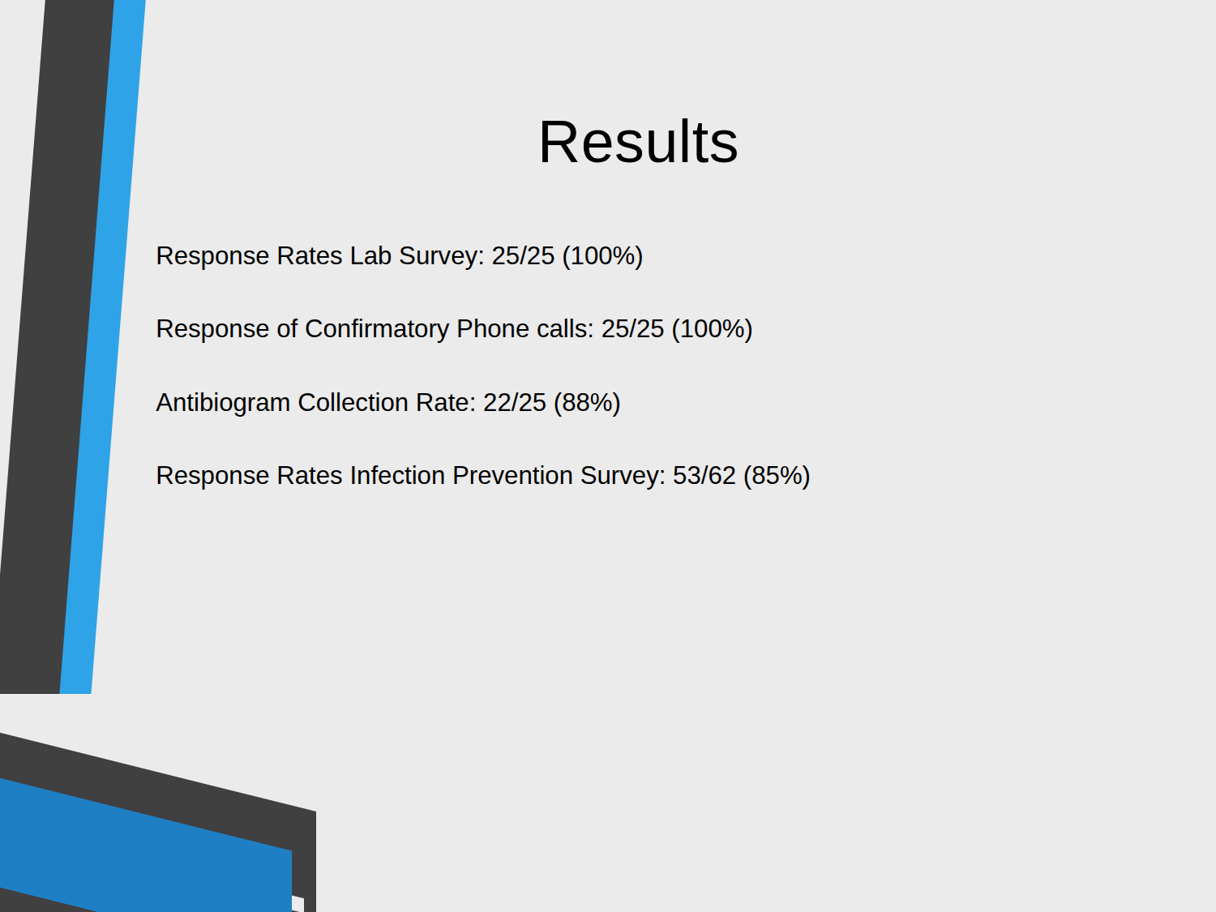Results
Response Rates Lab Survey: 25/25 (100%)
Response of Confirmatory Phone calls: 25/25 (100%)
Antibiogram Collection Rate: 22/25 (88%)
Response Rates Infection Prevention Survey: 53/62 (85%)